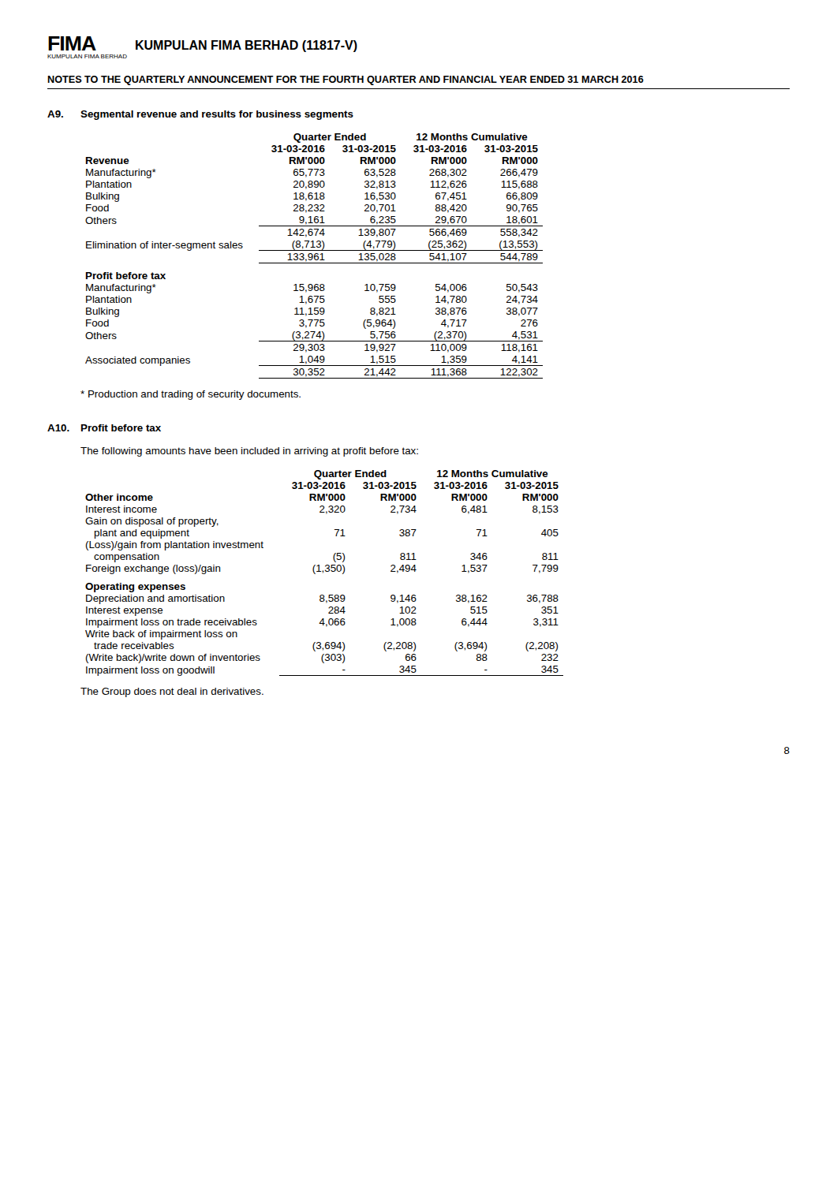FIMA KUMPULAN FIMA BERHAD KUMPULAN FIMA BERHAD (11817-V)
NOTES TO THE QUARTERLY ANNOUNCEMENT FOR THE FOURTH QUARTER AND FINANCIAL YEAR ENDED 31 MARCH 2016
A9. Segmental revenue and results for business segments
| | Quarter Ended | 12 Months Cumulative |
| | 31-03-2016 | 31-03-2015 | 31-03-2016 | 31-03-2015 |
| Revenue | RM'000 | RM'000 | RM'000 | RM'000 |
| Manufacturing* | 65,773 | 63,528 | 268,302 | 266,479 |
| Plantation | 20,890 | 32,813 | 112,626 | 115,688 |
| Bulking | 18,618 | 16,530 | 67,451 | 66,809 |
| Food | 28,232 | 20,701 | 88,420 | 90,765 |
| Others | 9,161 | 6,235 | 29,670 | 18,601 |
| | 142,674 | 139,807 | 566,469 | 558,342 |
| Elimination of inter-segment sales | (8,713) | (4,779) | (25,362) | (13,553) |
| | 133,961 | 135,028 | 541,107 | 544,789 |
| Profit before tax | | | | |
| Manufacturing* | 15,968 | 10,759 | 54,006 | 50,543 |
| Plantation | 1,675 | 555 | 14,780 | 24,734 |
| Bulking | 11,159 | 8,821 | 38,876 | 38,077 |
| Food | 3,775 | (5,964) | 4,717 | 276 |
| Others | (3,274) | 5,756 | (2,370) | 4,531 |
| | 29,303 | 19,927 | 110,009 | 118,161 |
| Associated companies | 1,049 | 1,515 | 1,359 | 4,141 |
| | 30,352 | 21,442 | 111,368 | 122,302 |
* Production and trading of security documents.
A10. Profit before tax
The following amounts have been included in arriving at profit before tax:
| | Quarter Ended | 12 Months Cumulative |
| | 31-03-2016 | 31-03-2015 | 31-03-2016 | 31-03-2015 |
| Other income | RM'000 | RM'000 | RM'000 | RM'000 |
| Interest income | 2,320 | 2,734 | 6,481 | 8,153 |
| Gain on disposal of property, | | | | |
| plant and equipment | 71 | 387 | 71 | 405 |
| (Loss)/gain from plantation investment | | | | |
| compensation | (5) | 811 | 346 | 811 |
| Foreign exchange (loss)/gain | (1,350) | 2,494 | 1,537 | 7,799 |
| Operating expenses | | | | |
| Depreciation and amortisation | 8,589 | 9,146 | 38,162 | 36,788 |
| Interest expense | 284 | 102 | 515 | 351 |
| Impairment loss on trade receivables | 4,066 | 1,008 | 6,444 | 3,311 |
| Write back of impairment loss on | | | | |
| trade receivables | (3,694) | (2,208) | (3,694) | (2,208) |
| (Write back)/write down of inventories | (303) | 66 | 88 | 232 |
| Impairment loss on goodwill | - | 345 | - | 345 |
The Group does not deal in derivatives.
8